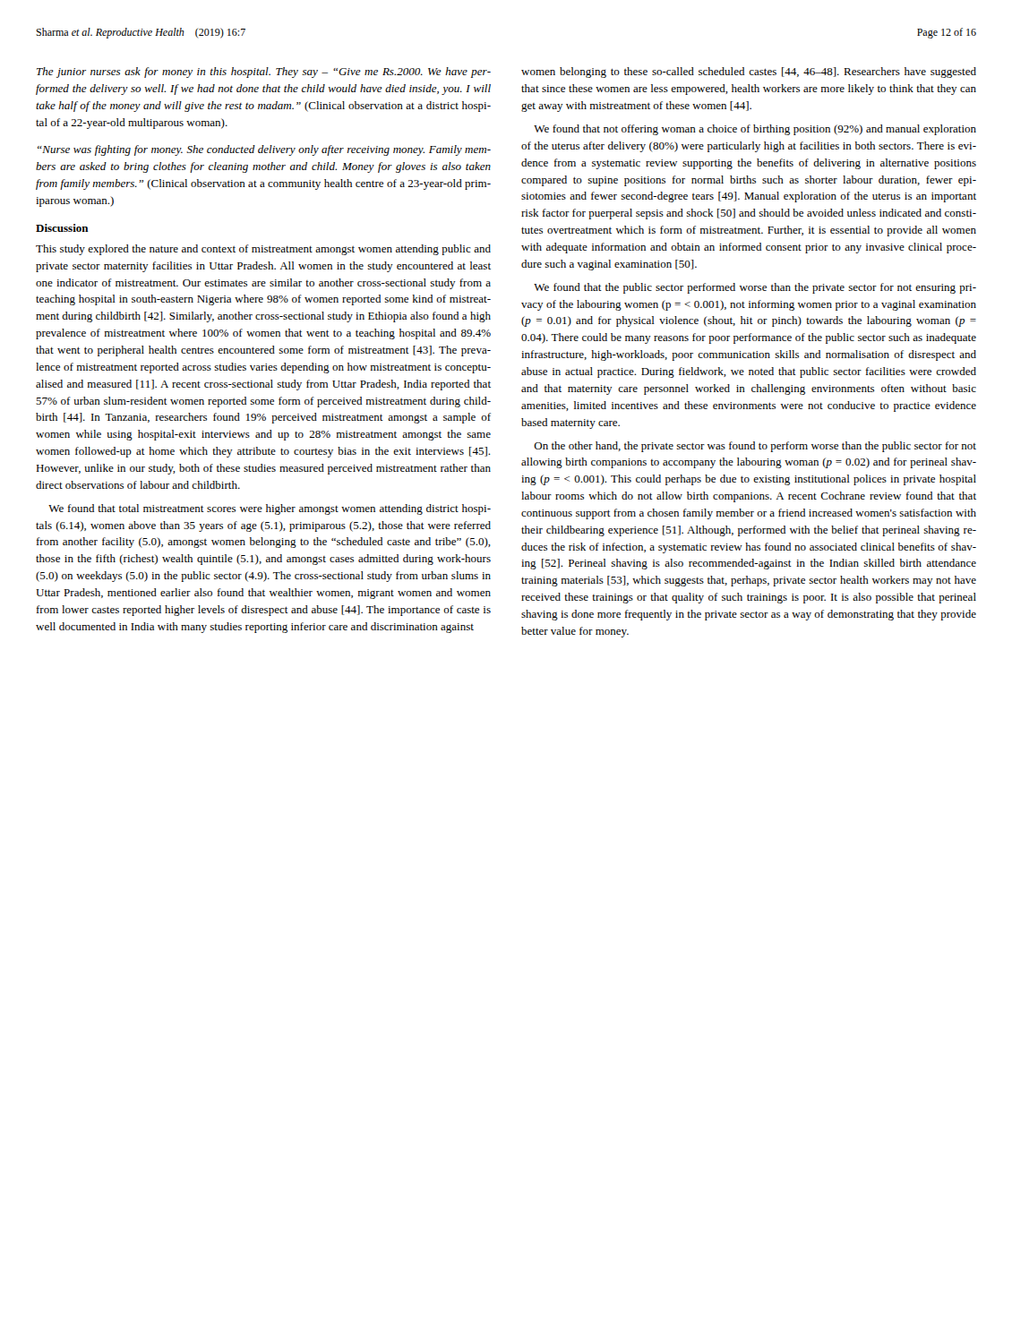Sharma et al. Reproductive Health (2019) 16:7
Page 12 of 16
The junior nurses ask for money in this hospital. They say – “Give me Rs.2000. We have performed the delivery so well. If we had not done that the child would have died inside, you. I will take half of the money and will give the rest to madam.” (Clinical observation at a district hospital of a 22-year-old multiparous woman).
“Nurse was fighting for money. She conducted delivery only after receiving money. Family members are asked to bring clothes for cleaning mother and child. Money for gloves is also taken from family members.” (Clinical observation at a community health centre of a 23-year-old primiparous woman.)
Discussion
This study explored the nature and context of mistreatment amongst women attending public and private sector maternity facilities in Uttar Pradesh. All women in the study encountered at least one indicator of mistreatment. Our estimates are similar to another cross-sectional study from a teaching hospital in south-eastern Nigeria where 98% of women reported some kind of mistreatment during childbirth [42]. Similarly, another cross-sectional study in Ethiopia also found a high prevalence of mistreatment where 100% of women that went to a teaching hospital and 89.4% that went to peripheral health centres encountered some form of mistreatment [43]. The prevalence of mistreatment reported across studies varies depending on how mistreatment is conceptualised and measured [11]. A recent cross-sectional study from Uttar Pradesh, India reported that 57% of urban slum-resident women reported some form of perceived mistreatment during childbirth [44]. In Tanzania, researchers found 19% perceived mistreatment amongst a sample of women while using hospital-exit interviews and up to 28% mistreatment amongst the same women followed-up at home which they attribute to courtesy bias in the exit interviews [45]. However, unlike in our study, both of these studies measured perceived mistreatment rather than direct observations of labour and childbirth.
We found that total mistreatment scores were higher amongst women attending district hospitals (6.14), women above than 35 years of age (5.1), primiparous (5.2), those that were referred from another facility (5.0), amongst women belonging to the “scheduled caste and tribe” (5.0), those in the fifth (richest) wealth quintile (5.1), and amongst cases admitted during work-hours (5.0) on weekdays (5.0) in the public sector (4.9). The cross-sectional study from urban slums in Uttar Pradesh, mentioned earlier also found that wealthier women, migrant women and women from lower castes reported higher levels of disrespect and abuse [44]. The importance of caste is well documented in India with many studies reporting inferior care and discrimination against
women belonging to these so-called scheduled castes [44, 46–48]. Researchers have suggested that since these women are less empowered, health workers are more likely to think that they can get away with mistreatment of these women [44].
We found that not offering woman a choice of birthing position (92%) and manual exploration of the uterus after delivery (80%) were particularly high at facilities in both sectors. There is evidence from a systematic review supporting the benefits of delivering in alternative positions compared to supine positions for normal births such as shorter labour duration, fewer episiotomies and fewer second-degree tears [49]. Manual exploration of the uterus is an important risk factor for puerperal sepsis and shock [50] and should be avoided unless indicated and constitutes overtreatment which is form of mistreatment. Further, it is essential to provide all women with adequate information and obtain an informed consent prior to any invasive clinical procedure such a vaginal examination [50].
We found that the public sector performed worse than the private sector for not ensuring privacy of the labouring women (p = < 0.001), not informing women prior to a vaginal examination (p = 0.01) and for physical violence (shout, hit or pinch) towards the labouring woman (p = 0.04). There could be many reasons for poor performance of the public sector such as inadequate infrastructure, high-workloads, poor communication skills and normalisation of disrespect and abuse in actual practice. During fieldwork, we noted that public sector facilities were crowded and that maternity care personnel worked in challenging environments often without basic amenities, limited incentives and these environments were not conducive to practice evidence based maternity care.
On the other hand, the private sector was found to perform worse than the public sector for not allowing birth companions to accompany the labouring woman (p = 0.02) and for perineal shaving (p = < 0.001). This could perhaps be due to existing institutional polices in private hospital labour rooms which do not allow birth companions. A recent Cochrane review found that that continuous support from a chosen family member or a friend increased women's satisfaction with their childbearing experience [51]. Although, performed with the belief that perineal shaving reduces the risk of infection, a systematic review has found no associated clinical benefits of shaving [52]. Perineal shaving is also recommended-against in the Indian skilled birth attendance training materials [53], which suggests that, perhaps, private sector health workers may not have received these trainings or that quality of such trainings is poor. It is also possible that perineal shaving is done more frequently in the private sector as a way of demonstrating that they provide better value for money.